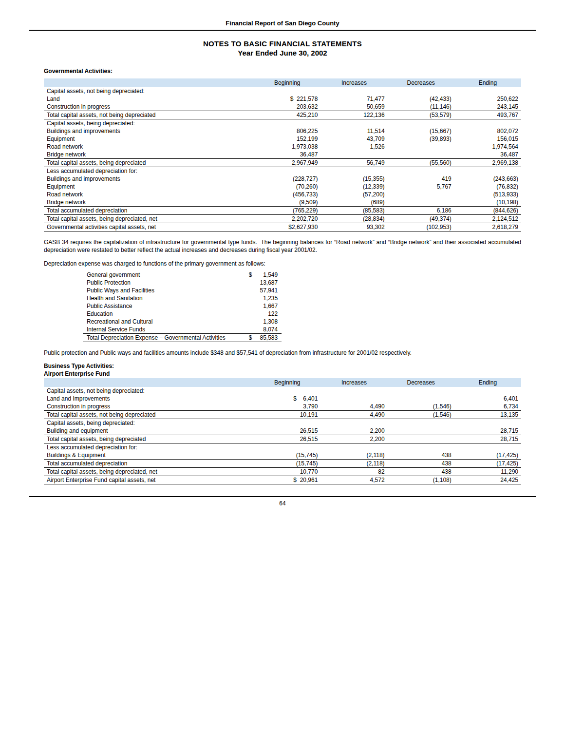Financial Report of San Diego County
NOTES TO BASIC FINANCIAL STATEMENTS
Year Ended June 30, 2002
Governmental Activities:
| | Beginning | Increases | Decreases | Ending |
| --- | --- | --- | --- | --- |
| Capital assets, not being depreciated: | | | | |
| Land | $ 221,578 | 71,477 | (42,433) | 250,622 |
| Construction in progress | 203,632 | 50,659 | (11,146) | 243,145 |
| Total capital assets, not being depreciated | 425,210 | 122,136 | (53,579) | 493,767 |
| Capital assets, being depreciated: | | | | |
| Buildings and improvements | 806,225 | 11,514 | (15,667) | 802,072 |
| Equipment | 152,199 | 43,709 | (39,893) | 156,015 |
| Road network | 1,973,038 | 1,526 | | 1,974,564 |
| Bridge network | 36,487 | | | 36,487 |
| Total capital assets, being depreciated | 2,967,949 | 56,749 | (55,560) | 2,969,138 |
| Less accumulated depreciation for: | | | | |
| Buildings and improvements | (228,727) | (15,355) | 419 | (243,663) |
| Equipment | (70,260) | (12,339) | 5,767 | (76,832) |
| Road network | (456,733) | (57,200) | | (513,933) |
| Bridge network | (9,509) | (689) | | (10,198) |
| Total accumulated depreciation | (765,229) | (85,583) | 6,186 | (844,626) |
| Total capital assets, being depreciated, net | 2,202,720 | (28,834) | (49,374) | 2,124,512 |
| Governmental activities capital assets, net | $2,627,930 | 93,302 | (102,953) | 2,618,279 |
GASB 34 requires the capitalization of infrastructure for governmental type funds. The beginning balances for “Road network” and “Bridge network” and their associated accumulated depreciation were restated to better reflect the actual increases and decreases during fiscal year 2001/02.
Depreciation expense was charged to functions of the primary government as follows:
| General government | $ | 1,549 |
| Public Protection | | 13,687 |
| Public Ways and Facilities | | 57,941 |
| Health and Sanitation | | 1,235 |
| Public Assistance | | 1,667 |
| Education | | 122 |
| Recreational and Cultural | | 1,308 |
| Internal Service Funds | | 8,074 |
| Total Depreciation Expense – Governmental Activities | $ | 85,583 |
Public protection and Public ways and facilities amounts include $348 and $57,541 of depreciation from infrastructure for 2001/02 respectively.
Business Type Activities:
Airport Enterprise Fund
| | Beginning | Increases | Decreases | Ending |
| --- | --- | --- | --- | --- |
| Capital assets, not being depreciated: | | | | |
| Land and Improvements | $ 6,401 | | | 6,401 |
| Construction in progress | 3,790 | 4,490 | (1,546) | 6,734 |
| Total capital assets, not being depreciated | 10,191 | 4,490 | (1,546) | 13,135 |
| Capital assets, being depreciated: | | | | |
| Building and equipment | 26,515 | 2,200 | | 28,715 |
| Total capital assets, being depreciated | 26,515 | 2,200 | | 28,715 |
| Less accumulated depreciation for: | | | | |
| Buildings & Equipment | (15,745) | (2,118) | 438 | (17,425) |
| Total accumulated depreciation | (15,745) | (2,118) | 438 | (17,425) |
| Total capital assets, being depreciated, net | 10,770 | 82 | 438 | 11,290 |
| Airport Enterprise Fund capital assets, net | $ 20,961 | 4,572 | (1,108) | 24,425 |
64